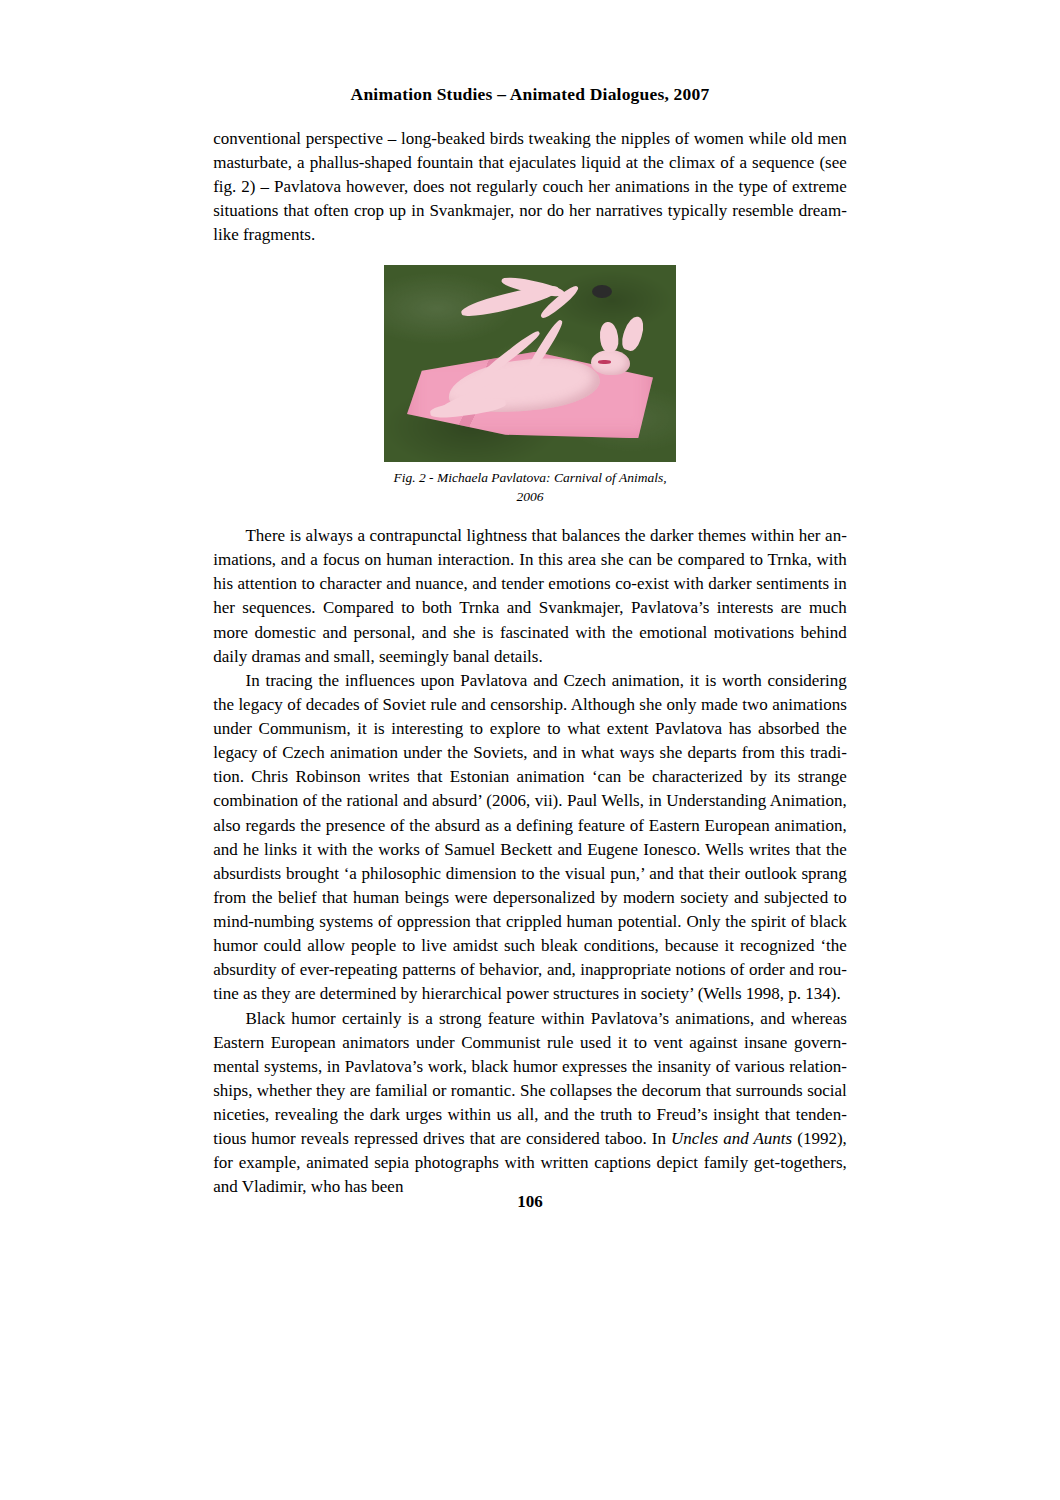Animation Studies – Animated Dialogues, 2007
conventional perspective – long-beaked birds tweaking the nipples of women while old men masturbate, a phallus-shaped fountain that ejaculates liquid at the climax of a sequence (see fig. 2) – Pavlatova however, does not regularly couch her animations in the type of extreme situations that often crop up in Svankmajer, nor do her narratives typically resemble dreamlike fragments.
Fig. 2 - Michaela Pavlatova: Carnival of Animals, 2006
There is always a contrapunctal lightness that balances the darker themes within her animations, and a focus on human interaction. In this area she can be compared to Trnka, with his attention to character and nuance, and tender emotions co-exist with darker sentiments in her sequences. Compared to both Trnka and Svankmajer, Pavlatova’s interests are much more domestic and personal, and she is fascinated with the emotional motivations behind daily dramas and small, seemingly banal details.
In tracing the influences upon Pavlatova and Czech animation, it is worth considering the legacy of decades of Soviet rule and censorship. Although she only made two animations under Communism, it is interesting to explore to what extent Pavlatova has absorbed the legacy of Czech animation under the Soviets, and in what ways she departs from this tradition. Chris Robinson writes that Estonian animation ‘can be characterized by its strange combination of the rational and absurd’ (2006, vii). Paul Wells, in Understanding Animation, also regards the presence of the absurd as a defining feature of Eastern European animation, and he links it with the works of Samuel Beckett and Eugene Ionesco. Wells writes that the absurdists brought ‘a philosophic dimension to the visual pun,’ and that their outlook sprang from the belief that human beings were depersonalized by modern society and subjected to mind-numbing systems of oppression that crippled human potential. Only the spirit of black humor could allow people to live amidst such bleak conditions, because it recognized ‘the absurdity of ever-repeating patterns of behavior, and, inappropriate notions of order and routine as they are determined by hierarchical power structures in society’ (Wells 1998, p. 134).
Black humor certainly is a strong feature within Pavlatova’s animations, and whereas Eastern European animators under Communist rule used it to vent against insane governmental systems, in Pavlatova’s work, black humor expresses the insanity of various relationships, whether they are familial or romantic. She collapses the decorum that surrounds social niceties, revealing the dark urges within us all, and the truth to Freud’s insight that tendentious humor reveals repressed drives that are considered taboo. In Uncles and Aunts (1992), for example, animated sepia photographs with written captions depict family get-togethers, and Vladimir, who has been
106